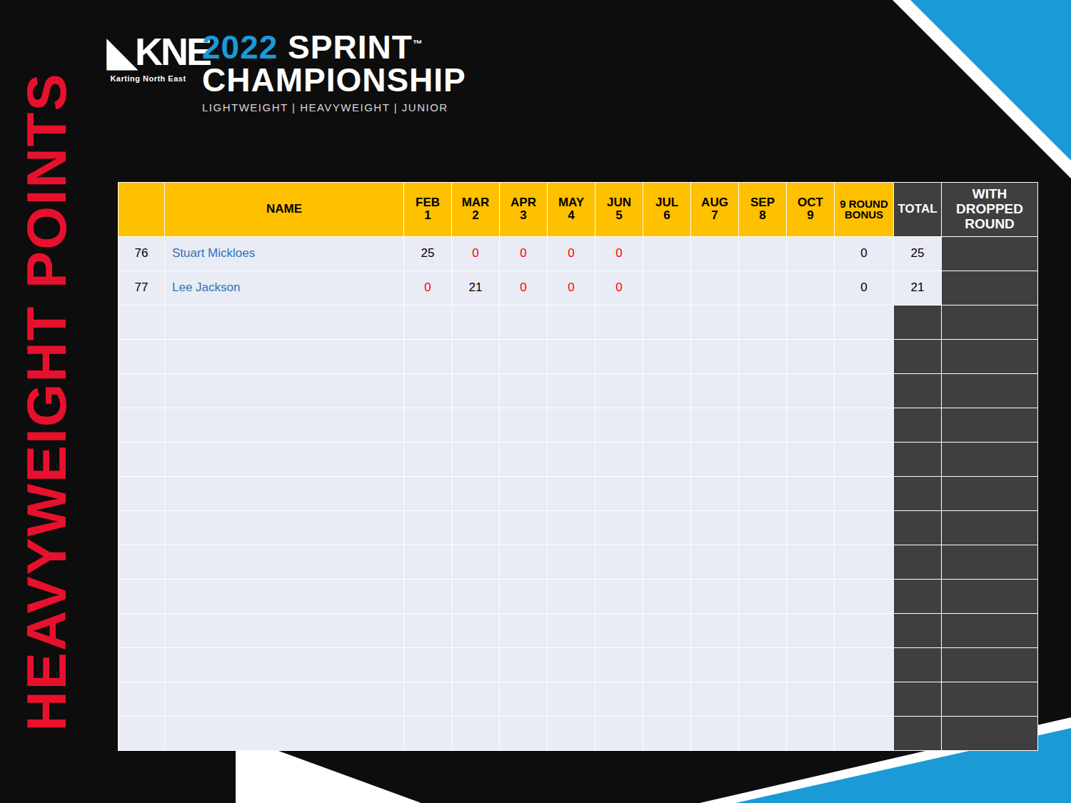HEAVYWEIGHT POINTS
◣KNE
Karting North East
2022 SPRINT™
CHAMPIONSHIP
LIGHTWEIGHT | HEAVYWEIGHT | JUNIOR
| | NAME | FEB 1 | MAR 2 | APR 3 | MAY 4 | JUN 5 | JUL 6 | AUG 7 | SEP 8 | OCT 9 | 9 ROUND BONUS | TOTAL | WITH DROPPED ROUND |
| --- | --- | --- | --- | --- | --- | --- | --- | --- | --- | --- | --- | --- | --- |
| 76 | Stuart Mickloes | 25 | 0 | 0 | 0 | 0 | | | | | 0 | 25 | |
| 77 | Lee Jackson | 0 | 21 | 0 | 0 | 0 | | | | | 0 | 21 | |